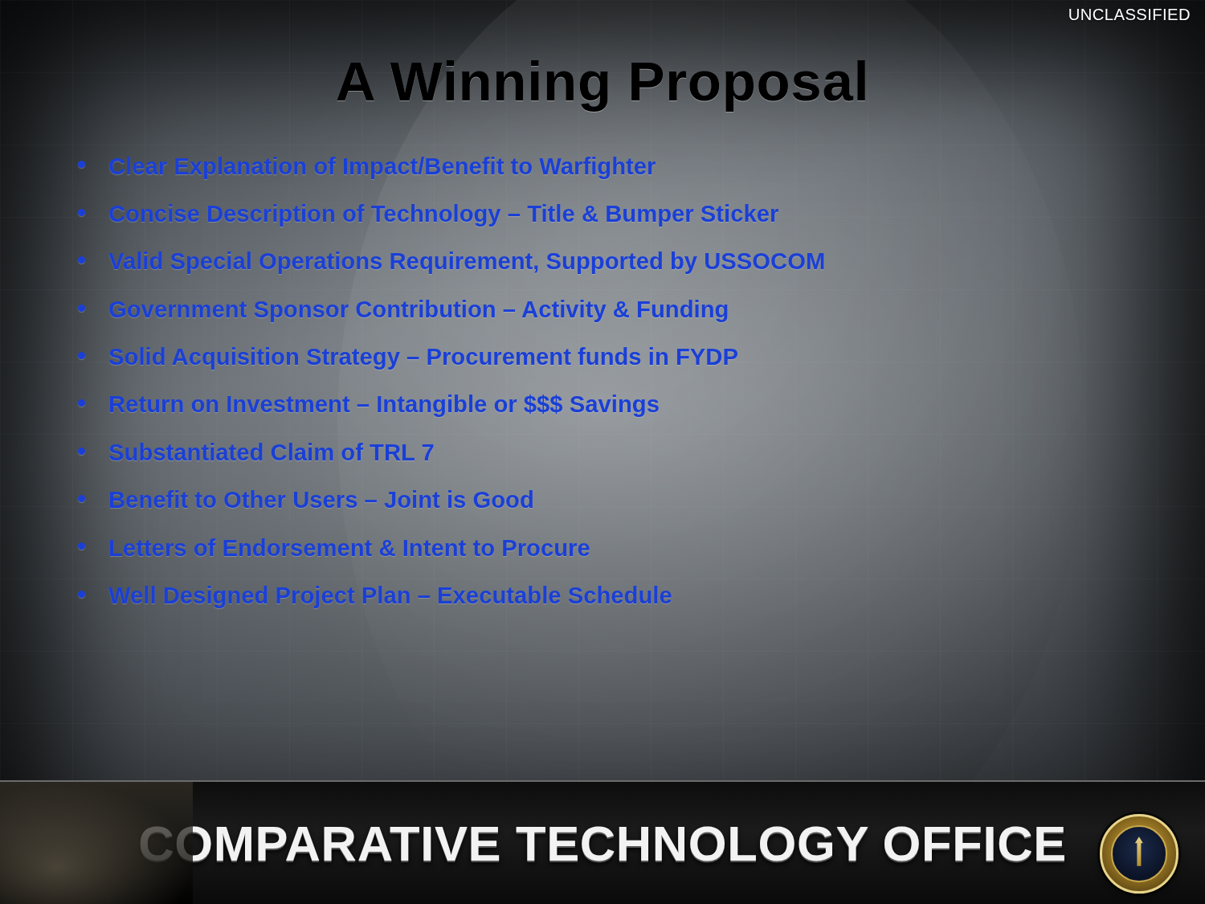UNCLASSIFIED
A Winning Proposal
Clear Explanation of Impact/Benefit to Warfighter
Concise Description of Technology – Title & Bumper Sticker
Valid Special Operations Requirement, Supported by USSOCOM
Government Sponsor Contribution – Activity & Funding
Solid Acquisition Strategy – Procurement funds in FYDP
Return on Investment – Intangible or $$$ Savings
Substantiated Claim of TRL 7
Benefit to Other Users – Joint is Good
Letters of Endorsement & Intent to Procure
Well Designed Project Plan – Executable Schedule
COMPARATIVE TECHNOLOGY OFFICE